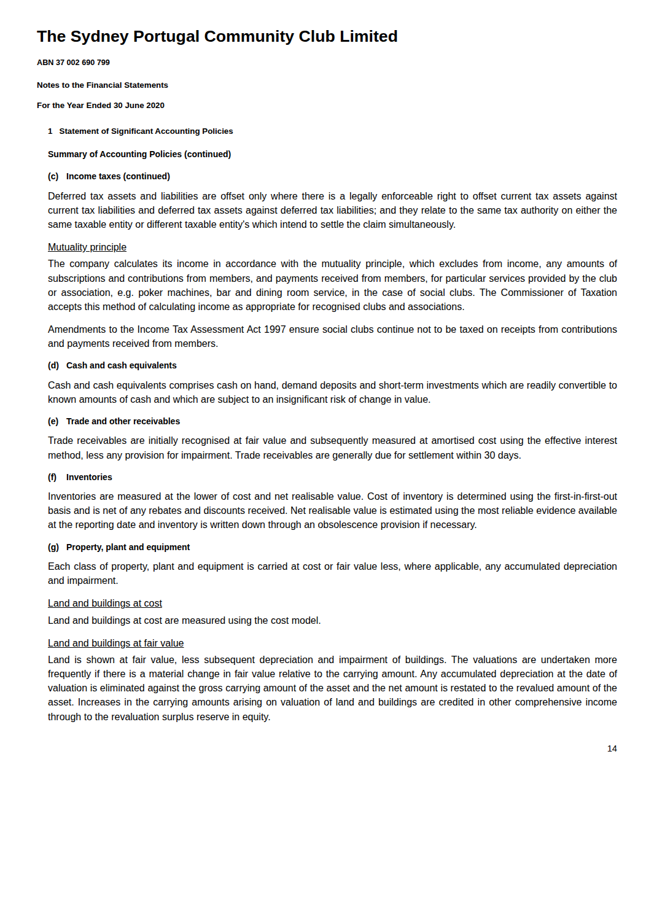The Sydney Portugal Community Club Limited
ABN 37 002 690 799
Notes to the Financial Statements
For the Year Ended 30 June 2020
1 Statement of Significant Accounting Policies
Summary of Accounting Policies (continued)
(c) Income taxes (continued)
Deferred tax assets and liabilities are offset only where there is a legally enforceable right to offset current tax assets against current tax liabilities and deferred tax assets against deferred tax liabilities; and they relate to the same tax authority on either the same taxable entity or different taxable entity's which intend to settle the claim simultaneously.
Mutuality principle
The company calculates its income in accordance with the mutuality principle, which excludes from income, any amounts of subscriptions and contributions from members, and payments received from members, for particular services provided by the club or association, e.g. poker machines, bar and dining room service, in the case of social clubs. The Commissioner of Taxation accepts this method of calculating income as appropriate for recognised clubs and associations.
Amendments to the Income Tax Assessment Act 1997 ensure social clubs continue not to be taxed on receipts from contributions and payments received from members.
(d) Cash and cash equivalents
Cash and cash equivalents comprises cash on hand, demand deposits and short-term investments which are readily convertible to known amounts of cash and which are subject to an insignificant risk of change in value.
(e) Trade and other receivables
Trade receivables are initially recognised at fair value and subsequently measured at amortised cost using the effective interest method, less any provision for impairment. Trade receivables are generally due for settlement within 30 days.
(f) Inventories
Inventories are measured at the lower of cost and net realisable value. Cost of inventory is determined using the first-in-first-out basis and is net of any rebates and discounts received. Net realisable value is estimated using the most reliable evidence available at the reporting date and inventory is written down through an obsolescence provision if necessary.
(g) Property, plant and equipment
Each class of property, plant and equipment is carried at cost or fair value less, where applicable, any accumulated depreciation and impairment.
Land and buildings at cost
Land and buildings at cost are measured using the cost model.
Land and buildings at fair value
Land is shown at fair value, less subsequent depreciation and impairment of buildings. The valuations are undertaken more frequently if there is a material change in fair value relative to the carrying amount. Any accumulated depreciation at the date of valuation is eliminated against the gross carrying amount of the asset and the net amount is restated to the revalued amount of the asset. Increases in the carrying amounts arising on valuation of land and buildings are credited in other comprehensive income through to the revaluation surplus reserve in equity.
14